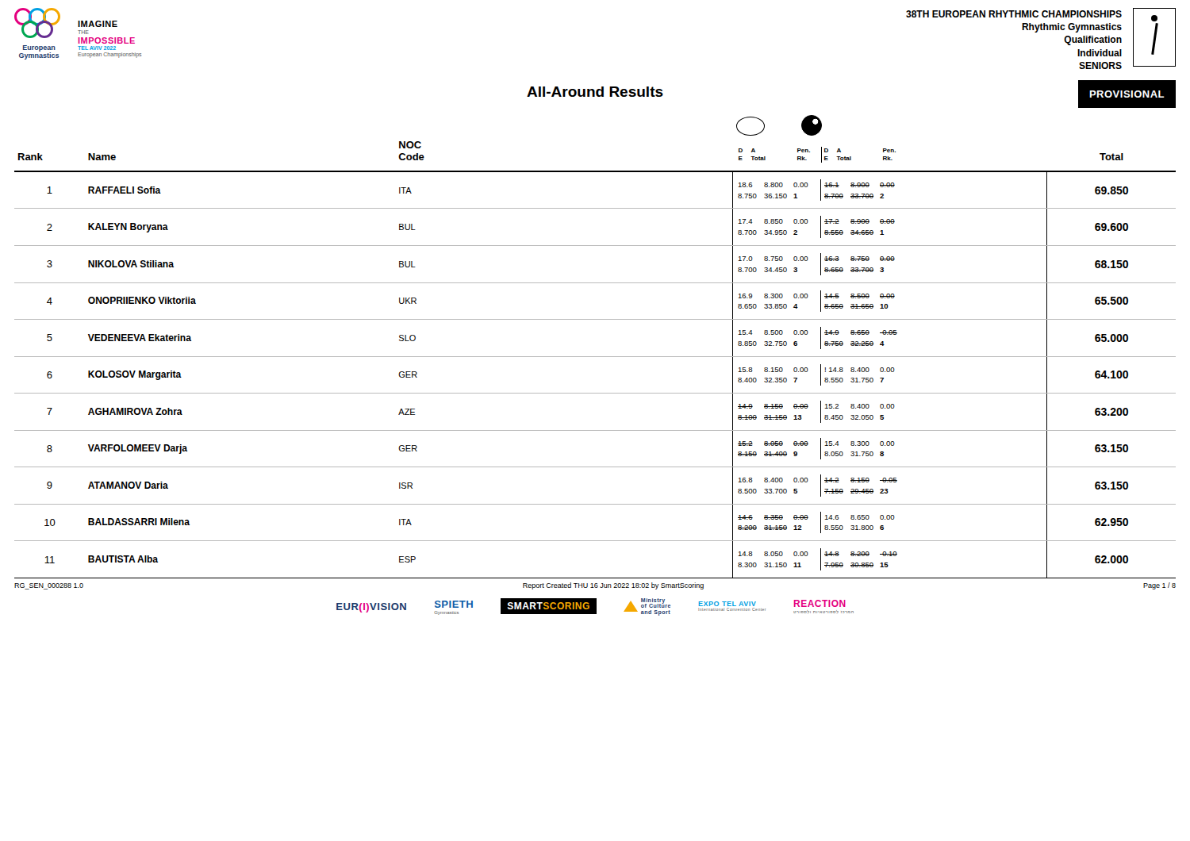European
Gymnastics
IMAGINE
THE
IMPOSSIBLE
TEL AVIV 2022
European Championships
38TH EUROPEAN RHYTHMIC CHAMPIONSHIPS
Rhythmic Gymnastics
Qualification
Individual
SENIORS
All-Around Results
PROVISIONAL
| Rank | Name | NOC Code | D A Pen. E Total Rk. D A Pen. E Total Rk. | Total |
| --- | --- | --- | --- | --- |
| 1 | RAFFAELI Sofia | ITA | 18.6 8.800 0.00 16.1 8.900 0.00 8.750 36.150 1 8.700 33.700 2 | 69.850 |
| 2 | KALEYN Boryana | BUL | 17.4 8.850 0.00 17.2 8.900 0.00 8.700 34.950 2 8.550 34.650 1 | 69.600 |
| 3 | NIKOLOVA Stiliana | BUL | 17.0 8.750 0.00 16.3 8.750 0.00 8.700 34.450 3 8.650 33.700 3 | 68.150 |
| 4 | ONOPRIIENKO Viktoriia | UKR | 16.9 8.300 0.00 14.5 8.500 0.00 8.650 33.850 4 8.650 31.650 10 | 65.500 |
| 5 | VEDENEEVA Ekaterina | SLO | 15.4 8.500 0.00 14.9 8.650 -0.05 8.850 32.750 6 8.750 32.250 4 | 65.000 |
| 6 | KOLOSOV Margarita | GER | 15.8 8.150 0.00 ! 14.8 8.400 0.00 8.400 32.350 7 8.550 31.750 7 | 64.100 |
| 7 | AGHAMIROVA Zohra | AZE | 14.9 8.150 0.00 15.2 8.400 0.00 8.100 31.150 13 8.450 32.050 5 | 63.200 |
| 8 | VARFOLOMEEV Darja | GER | 15.2 8.050 0.00 15.4 8.300 0.00 8.150 31.400 9 8.050 31.750 8 | 63.150 |
| 9 | ATAMANOV Daria | ISR | 16.8 8.400 0.00 14.2 8.150 -0.05 8.500 33.700 5 7.150 29.450 23 | 63.150 |
| 10 | BALDASSARRI Milena | ITA | 14.6 8.350 0.00 14.6 8.650 0.00 8.200 31.150 12 8.550 31.800 6 | 62.950 |
| 11 | BAUTISTA Alba | ESP | 14.8 8.050 0.00 14.8 8.200 -0.10 8.300 31.150 11 7.950 30.850 15 | 62.000 |
RG_SEN_000288 1.0
Report Created THU 16 Jun 2022 18:02 by SmartScoring
Page 1 / 8
EUR(I) VISION
SPIETHGymnastics
SMARTSCORING
Ministry
of Culture
and Sport
EXPO TEL AVIVInternational Convention Center
REACTIONהמרכז לספורטאיות ולספורט